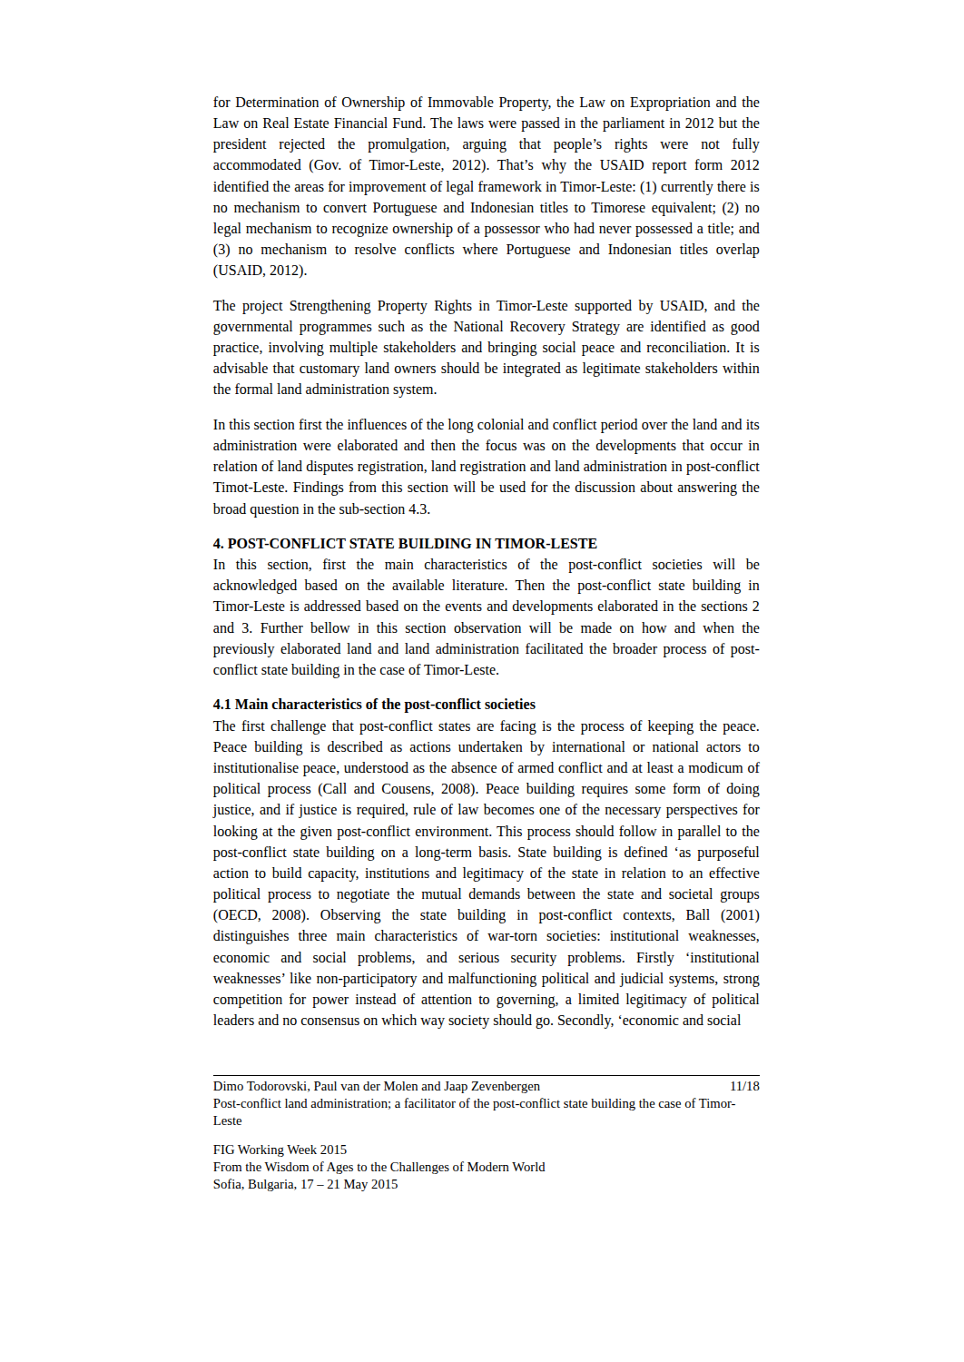for Determination of Ownership of Immovable Property, the Law on Expropriation and the Law on Real Estate Financial Fund. The laws were passed in the parliament in 2012 but the president rejected the promulgation, arguing that people’s rights were not fully accommodated (Gov. of Timor-Leste, 2012). That’s why the USAID report form 2012 identified the areas for improvement of legal framework in Timor-Leste: (1) currently there is no mechanism to convert Portuguese and Indonesian titles to Timorese equivalent; (2) no legal mechanism to recognize ownership of a possessor who had never possessed a title; and (3) no mechanism to resolve conflicts where Portuguese and Indonesian titles overlap (USAID, 2012).
The project Strengthening Property Rights in Timor-Leste supported by USAID, and the governmental programmes such as the National Recovery Strategy are identified as good practice, involving multiple stakeholders and bringing social peace and reconciliation. It is advisable that customary land owners should be integrated as legitimate stakeholders within the formal land administration system.
In this section first the influences of the long colonial and conflict period over the land and its administration were elaborated and then the focus was on the developments that occur in relation of land disputes registration, land registration and land administration in post-conflict Timot-Leste. Findings from this section will be used for the discussion about answering the broad question in the sub-section 4.3.
4. POST-CONFLICT STATE BUILDING IN TIMOR-LESTE
In this section, first the main characteristics of the post-conflict societies will be acknowledged based on the available literature. Then the post-conflict state building in Timor-Leste is addressed based on the events and developments elaborated in the sections 2 and 3. Further bellow in this section observation will be made on how and when the previously elaborated land and land administration facilitated the broader process of post-conflict state building in the case of Timor-Leste.
4.1 Main characteristics of the post-conflict societies
The first challenge that post-conflict states are facing is the process of keeping the peace. Peace building is described as actions undertaken by international or national actors to institutionalise peace, understood as the absence of armed conflict and at least a modicum of political process (Call and Cousens, 2008). Peace building requires some form of doing justice, and if justice is required, rule of law becomes one of the necessary perspectives for looking at the given post-conflict environment. This process should follow in parallel to the post-conflict state building on a long-term basis. State building is defined ‘as purposeful action to build capacity, institutions and legitimacy of the state in relation to an effective political process to negotiate the mutual demands between the state and societal groups (OECD, 2008). Observing the state building in post-conflict contexts, Ball (2001) distinguishes three main characteristics of war-torn societies: institutional weaknesses, economic and social problems, and serious security problems. Firstly ‘institutional weaknesses’ like non-participatory and malfunctioning political and judicial systems, strong competition for power instead of attention to governing, a limited legitimacy of political leaders and no consensus on which way society should go. Secondly, ‘economic and social
Dimo Todorovski, Paul van der Molen and Jaap Zevenbergen
11/18
Post-conflict land administration; a facilitator of the post-conflict state building the case of Timor-Leste
FIG Working Week 2015
From the Wisdom of Ages to the Challenges of Modern World
Sofia, Bulgaria, 17 – 21 May 2015